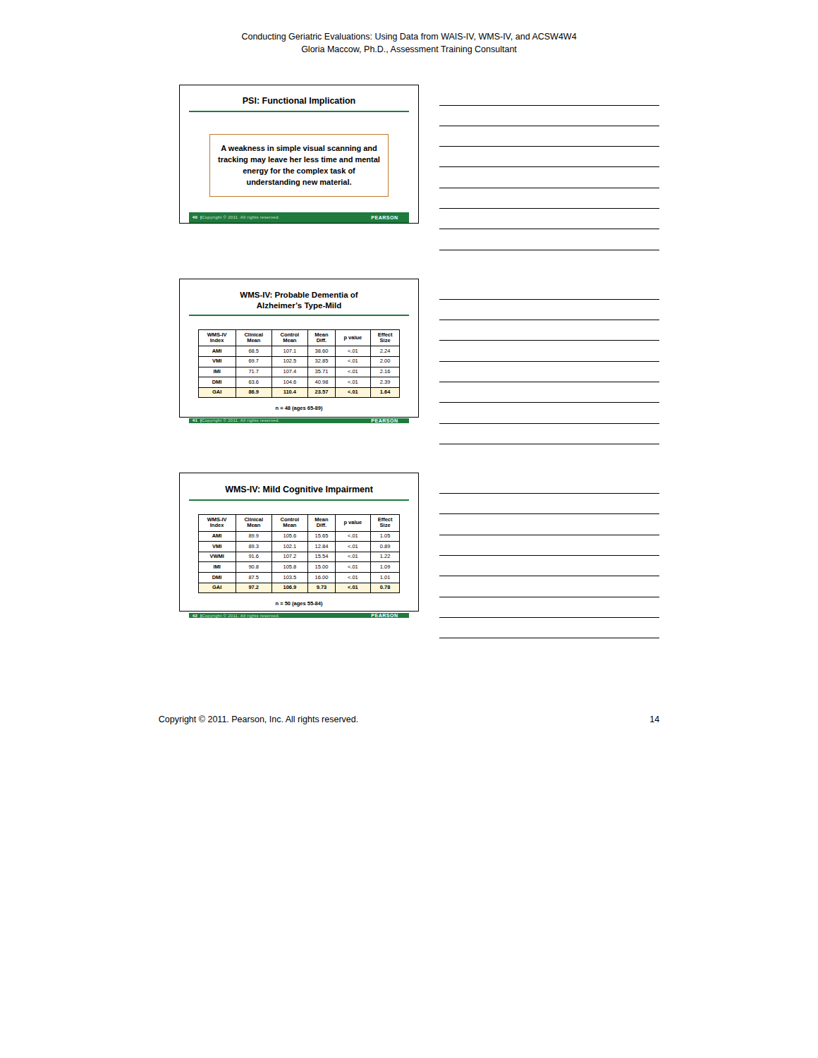Conducting Geriatric Evaluations: Using Data from WAIS-IV, WMS-IV, and ACSW4W4
Gloria Maccow, Ph.D., Assessment Training Consultant
PSI: Functional Implication
A weakness in simple visual scanning and tracking may leave her less time and mental energy for the complex task of understanding new material.
40 | Copyright © 2011. All rights reserved.
PEARSON
WMS-IV: Probable Dementia of
Alzheimer’s Type-Mild
| WMS-IV Index | Clinical Mean | Control Mean | Mean Diff. | p value | Effect Size |
| --- | --- | --- | --- | --- | --- |
| AMI | 68.5 | 107.1 | 38.60 | <.01 | 2.24 |
| VMI | 69.7 | 102.5 | 32.85 | <.01 | 2.00 |
| IMI | 71.7 | 107.4 | 35.71 | <.01 | 2.16 |
| DMI | 63.6 | 104.6 | 40.98 | <.01 | 2.39 |
| GAI | 86.9 | 110.4 | 23.57 | <.01 | 1.64 |
n = 48 (ages 65-89)
41 | Copyright © 2011. All rights reserved.
PEARSON
WMS-IV: Mild Cognitive Impairment
| WMS-IV Index | Clinical Mean | Control Mean | Mean Diff. | p value | Effect Size |
| --- | --- | --- | --- | --- | --- |
| AMI | 89.9 | 105.6 | 15.65 | <.01 | 1.05 |
| VMI | 89.3 | 102.1 | 12.84 | <.01 | 0.89 |
| VWMI | 91.6 | 107.2 | 15.54 | <.01 | 1.22 |
| IMI | 90.8 | 105.8 | 15.00 | <.01 | 1.09 |
| DMI | 87.5 | 103.5 | 16.00 | <.01 | 1.01 |
| GAI | 97.2 | 106.9 | 9.73 | <.01 | 0.78 |
n = 50 (ages 55-84)
42 | Copyright © 2011. All rights reserved.
PEARSON
Copyright © 2011. Pearson, Inc. All rights reserved.
14